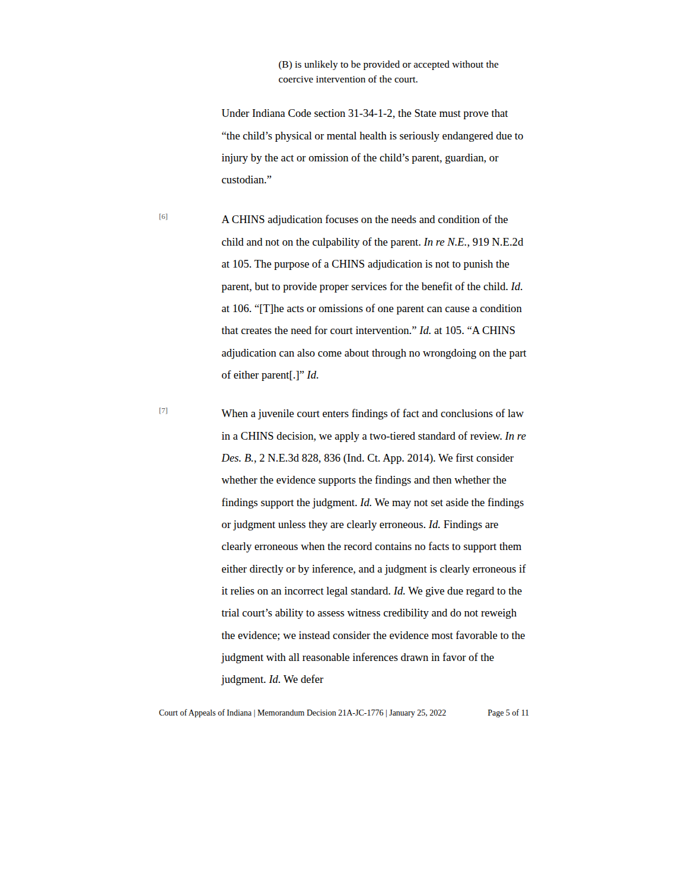(B) is unlikely to be provided or accepted without the coercive intervention of the court.
Under Indiana Code section 31-34-1-2, the State must prove that “the child’s physical or mental health is seriously endangered due to injury by the act or omission of the child’s parent, guardian, or custodian.”
[6] A CHINS adjudication focuses on the needs and condition of the child and not on the culpability of the parent. In re N.E., 919 N.E.2d at 105. The purpose of a CHINS adjudication is not to punish the parent, but to provide proper services for the benefit of the child. Id. at 106. “[T]he acts or omissions of one parent can cause a condition that creates the need for court intervention.” Id. at 105. “A CHINS adjudication can also come about through no wrongdoing on the part of either parent[.]” Id.
[7] When a juvenile court enters findings of fact and conclusions of law in a CHINS decision, we apply a two-tiered standard of review. In re Des. B., 2 N.E.3d 828, 836 (Ind. Ct. App. 2014). We first consider whether the evidence supports the findings and then whether the findings support the judgment. Id. We may not set aside the findings or judgment unless they are clearly erroneous. Id. Findings are clearly erroneous when the record contains no facts to support them either directly or by inference, and a judgment is clearly erroneous if it relies on an incorrect legal standard. Id. We give due regard to the trial court’s ability to assess witness credibility and do not reweigh the evidence; we instead consider the evidence most favorable to the judgment with all reasonable inferences drawn in favor of the judgment. Id. We defer
Court of Appeals of Indiana | Memorandum Decision 21A-JC-1776 | January 25, 2022 Page 5 of 11